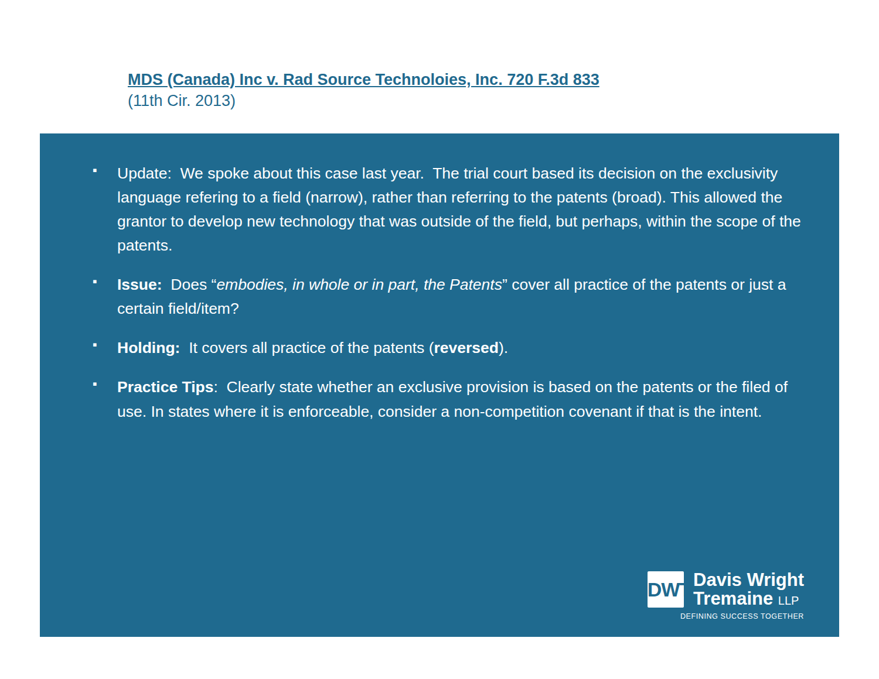MDS (Canada) Inc v. Rad Source Technoloies, Inc. 720 F.3d 833
(11th Cir. 2013)
Update: We spoke about this case last year. The trial court based its decision on the exclusivity language refering to a field (narrow), rather than referring to the patents (broad). This allowed the grantor to develop new technology that was outside of the field, but perhaps, within the scope of the patents.
Issue: Does “embodies, in whole or in part, the Patents” cover all practice of the patents or just a certain field/item?
Holding: It covers all practice of the patents (reversed).
Practice Tips: Clearly state whether an exclusive provision is based on the patents or the filed of use. In states where it is enforceable, consider a non-competition covenant if that is the intent.
DWT
Davis Wright
Tremaine LLP
DEFINING SUCCESS TOGETHER